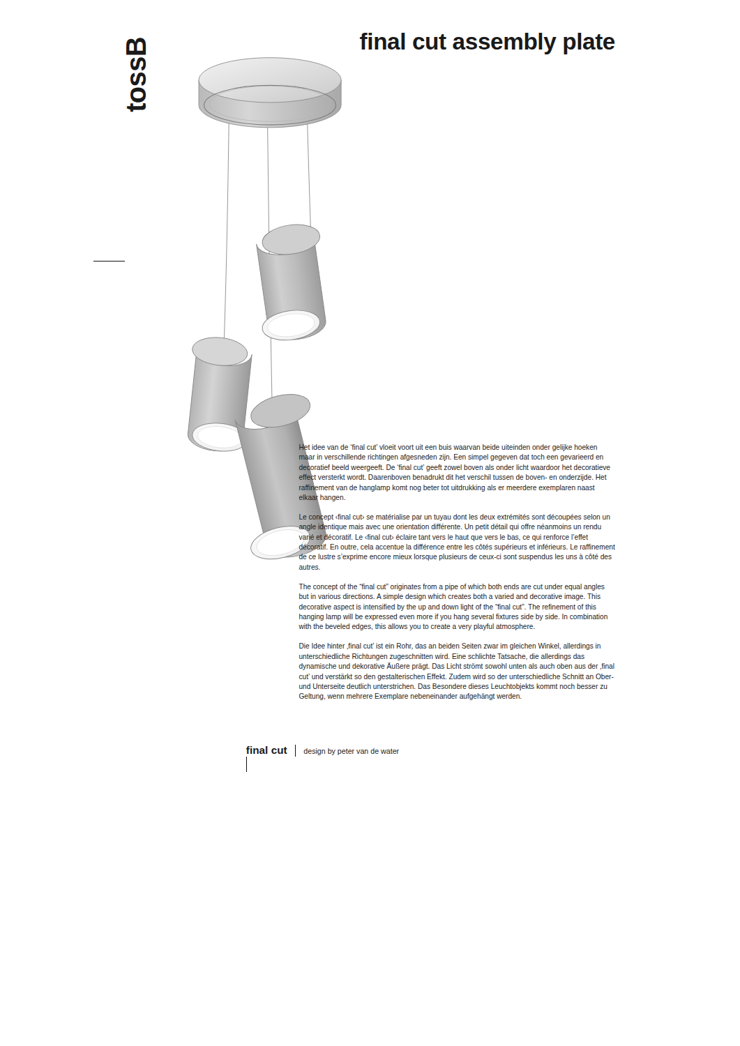tossB
final cut assembly plate
Het idee van de ‘final cut’ vloeit voort uit een buis waarvan beide uiteinden onder gelijke hoeken maar in verschillende richtingen afgesneden zijn. Een simpel gegeven dat toch een gevarieerd en decoratief beeld weergeeft. De ‘final cut’ geeft zowel boven als onder licht waardoor het decoratieve effect versterkt wordt. Daarenboven benadrukt dit het verschil tussen de boven- en onderzijde. Het raffinement van de hanglamp komt nog beter tot uitdrukking als er meerdere exemplaren naast elkaar hangen.
Le concept ‹final cut› se matérialise par un tuyau dont les deux extrémités sont découpées selon un angle identique mais avec une orientation différente. Un petit détail qui offre néanmoins un rendu varié et décoratif. Le ‹final cut› éclaire tant vers le haut que vers le bas, ce qui renforce l’effet décoratif. En outre, cela accentue la différence entre les côtés supérieurs et inférieurs. Le raffinement de ce lustre s’exprime encore mieux lorsque plusieurs de ceux-ci sont suspendus les uns à côté des autres.
The concept of the “final cut” originates from a pipe of which both ends are cut under equal angles but in various directions. A simple design which creates both a varied and decorative image. This decorative aspect is intensified by the up and down light of the “final cut”. The refinement of this hanging lamp will be expressed even more if you hang several fixtures side by side. In combination with the beveled edges, this allows you to create a very playful atmosphere.
Die Idee hinter ‚final cut’ ist ein Rohr, das an beiden Seiten zwar im gleichen Winkel, allerdings in unterschiedliche Richtungen zugeschnitten wird. Eine schlichte Tatsache, die allerdings das dynamische und dekorative Äußere prägt. Das Licht strömt sowohl unten als auch oben aus der ‚final cut’ und verstärkt so den gestalterischen Effekt. Zudem wird so der unterschiedliche Schnitt an Ober- und Unterseite deutlich unterstrichen. Das Besondere dieses Leuchtobjekts kommt noch besser zu Geltung, wenn mehrere Exemplare nebeneinander aufgehängt werden.
final cut
design by peter van de water